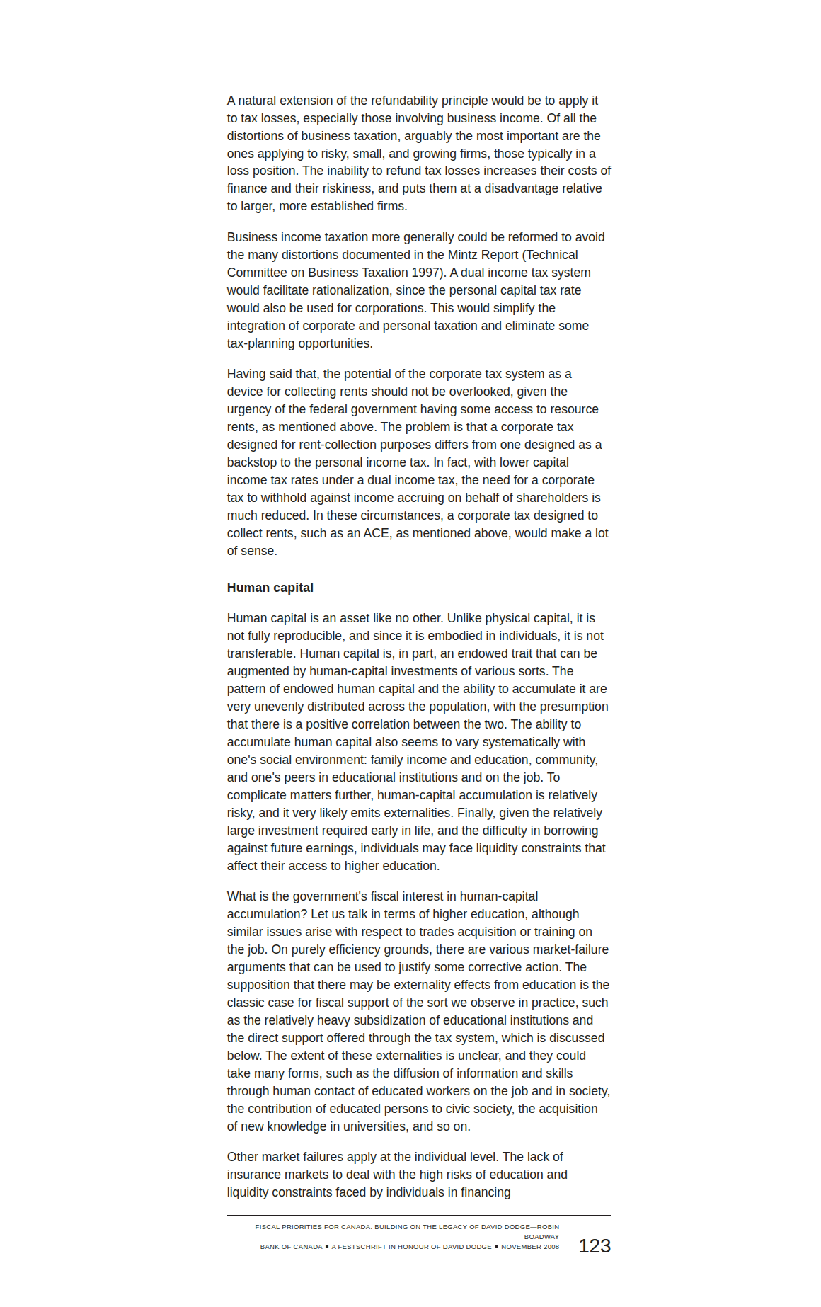A natural extension of the refundability principle would be to apply it to tax losses, especially those involving business income. Of all the distortions of business taxation, arguably the most important are the ones applying to risky, small, and growing firms, those typically in a loss position. The inability to refund tax losses increases their costs of finance and their riskiness, and puts them at a disadvantage relative to larger, more established firms.
Business income taxation more generally could be reformed to avoid the many distortions documented in the Mintz Report (Technical Committee on Business Taxation 1997). A dual income tax system would facilitate rationalization, since the personal capital tax rate would also be used for corporations. This would simplify the integration of corporate and personal taxation and eliminate some tax-planning opportunities.
Having said that, the potential of the corporate tax system as a device for collecting rents should not be overlooked, given the urgency of the federal government having some access to resource rents, as mentioned above. The problem is that a corporate tax designed for rent-collection purposes differs from one designed as a backstop to the personal income tax. In fact, with lower capital income tax rates under a dual income tax, the need for a corporate tax to withhold against income accruing on behalf of shareholders is much reduced. In these circumstances, a corporate tax designed to collect rents, such as an ACE, as mentioned above, would make a lot of sense.
Human capital
Human capital is an asset like no other. Unlike physical capital, it is not fully reproducible, and since it is embodied in individuals, it is not transferable. Human capital is, in part, an endowed trait that can be augmented by human-capital investments of various sorts. The pattern of endowed human capital and the ability to accumulate it are very unevenly distributed across the population, with the presumption that there is a positive correlation between the two. The ability to accumulate human capital also seems to vary systematically with one's social environment: family income and education, community, and one's peers in educational institutions and on the job. To complicate matters further, human-capital accumulation is relatively risky, and it very likely emits externalities. Finally, given the relatively large investment required early in life, and the difficulty in borrowing against future earnings, individuals may face liquidity constraints that affect their access to higher education.
What is the government's fiscal interest in human-capital accumulation? Let us talk in terms of higher education, although similar issues arise with respect to trades acquisition or training on the job. On purely efficiency grounds, there are various market-failure arguments that can be used to justify some corrective action. The supposition that there may be externality effects from education is the classic case for fiscal support of the sort we observe in practice, such as the relatively heavy subsidization of educational institutions and the direct support offered through the tax system, which is discussed below. The extent of these externalities is unclear, and they could take many forms, such as the diffusion of information and skills through human contact of educated workers on the job and in society, the contribution of educated persons to civic society, the acquisition of new knowledge in universities, and so on.
Other market failures apply at the individual level. The lack of insurance markets to deal with the high risks of education and liquidity constraints faced by individuals in financing
Fiscal Priorities for Canada: Building on the Legacy of David Dodge—Robin Boadway
Bank of Canada ■ A Festschrift in Honour of David Dodge ■ November 2008
123